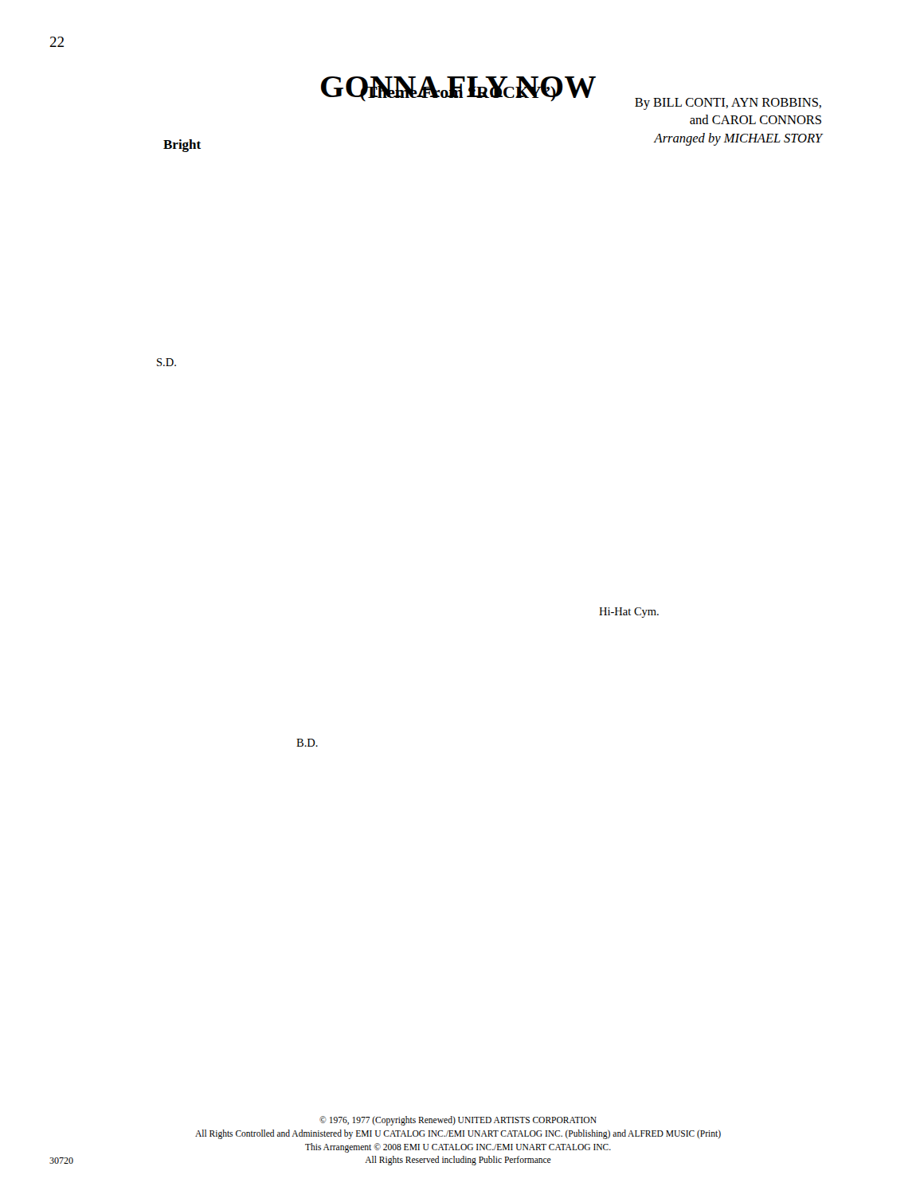22
GONNA FLY NOW
(Theme From “ROCKY”)
By BILL CONTI, AYN ROBBINS,
and CAROL CONNORS
Arranged by MICHAEL STORY
Bright
S.D.
Hi-Hat Cym.
B.D.
30720
© 1976, 1977 (Copyrights Renewed) UNITED ARTISTS CORPORATION
All Rights Controlled and Administered by EMI U CATALOG INC./EMI UNART CATALOG INC. (Publishing) and ALFRED MUSIC (Print)
This Arrangement © 2008 EMI U CATALOG INC./EMI UNART CATALOG INC.
All Rights Reserved including Public Performance